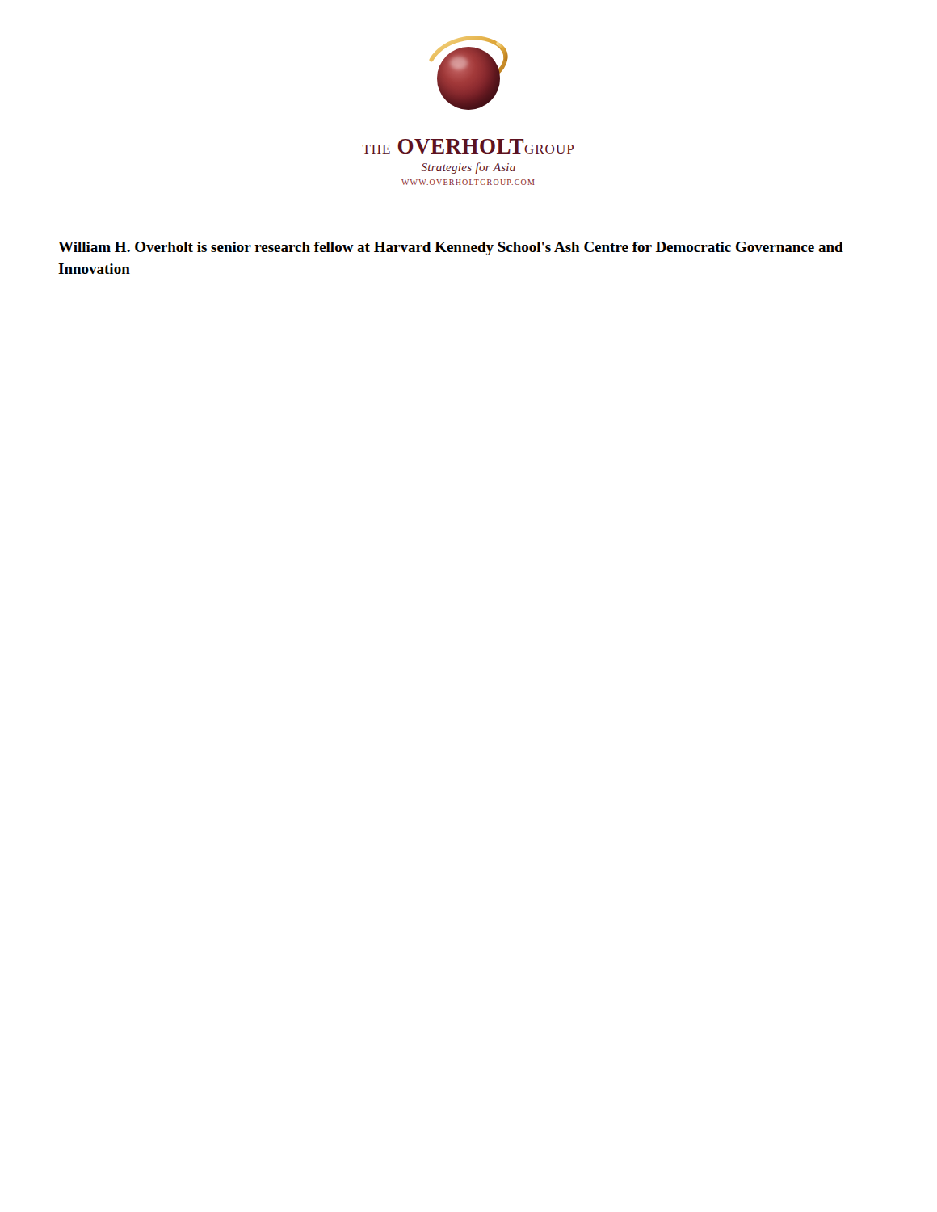THE OVERHOLT GROUP
Strategies for Asia
WWW.OVERHOLTGROUP.COM
William H. Overholt is senior research fellow at Harvard Kennedy School's Ash Centre for Democratic Governance and Innovation